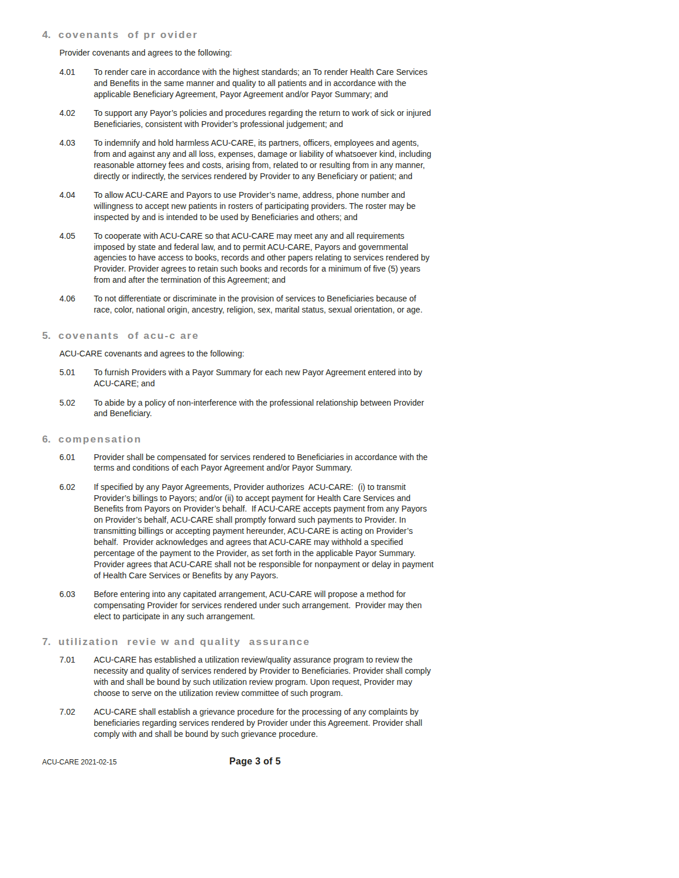4. covenants of pr ovider
Provider covenants and agrees to the following:
4.01
To render care in accordance with the highest standards; an To render Health Care Services and Benefits in the same manner and quality to all patients and in accordance with the applicable Beneficiary Agreement, Payor Agreement and/or Payor Summary; and
4.02
To support any Payor’s policies and procedures regarding the return to work of sick or injured Beneficiaries, consistent with Provider’s professional judgement; and
4.03
To indemnify and hold harmless ACU-CARE, its partners, officers, employees and agents, from and against any and all loss, expenses, damage or liability of whatsoever kind, including reasonable attorney fees and costs, arising from, related to or resulting from in any manner, directly or indirectly, the services rendered by Provider to any Beneficiary or patient; and
4.04
To allow ACU-CARE and Payors to use Provider’s name, address, phone number and willingness to accept new patients in rosters of participating providers. The roster may be inspected by and is intended to be used by Beneficiaries and others; and
4.05
To cooperate with ACU-CARE so that ACU-CARE may meet any and all requirements imposed by state and federal law, and to permit ACU-CARE, Payors and governmental agencies to have access to books, records and other papers relating to services rendered by Provider. Provider agrees to retain such books and records for a minimum of five (5) years from and after the termination of this Agreement; and
4.06
To not differentiate or discriminate in the provision of services to Beneficiaries because of race, color, national origin, ancestry, religion, sex, marital status, sexual orientation, or age.
5. covenants of ACU-C ARE
ACU-CARE covenants and agrees to the following:
5.01
To furnish Providers with a Payor Summary for each new Payor Agreement entered into by ACU-CARE; and
5.02
To abide by a policy of non-interference with the professional relationship between Provider and Beneficiary.
6. compensation
6.01
Provider shall be compensated for services rendered to Beneficiaries in accordance with the terms and conditions of each Payor Agreement and/or Payor Summary.
6.02
If specified by any Payor Agreements, Provider authorizes ACU-CARE: (i) to transmit Provider’s billings to Payors; and/or (ii) to accept payment for Health Care Services and Benefits from Payors on Provider’s behalf. If ACU-CARE accepts payment from any Payors on Provider’s behalf, ACU-CARE shall promptly forward such payments to Provider. In transmitting billings or accepting payment hereunder, ACU-CARE is acting on Provider’s behalf. Provider acknowledges and agrees that ACU-CARE may withhold a specified percentage of the payment to the Provider, as set forth in the applicable Payor Summary. Provider agrees that ACU-CARE shall not be responsible for nonpayment or delay in payment of Health Care Services or Benefits by any Payors.
6.03
Before entering into any capitated arrangement, ACU-CARE will propose a method for compensating Provider for services rendered under such arrangement. Provider may then elect to participate in any such arrangement.
7. Utilization revie w and quality assurance
7.01
ACU-CARE has established a utilization review/quality assurance program to review the necessity and quality of services rendered by Provider to Beneficiaries. Provider shall comply with and shall be bound by such utilization review program. Upon request, Provider may choose to serve on the utilization review committee of such program.
7.02
ACU-CARE shall establish a grievance procedure for the processing of any complaints by beneficiaries regarding services rendered by Provider under this Agreement. Provider shall comply with and shall be bound by such grievance procedure.
ACU-CARE 2021-02-15
Page 3 of 5